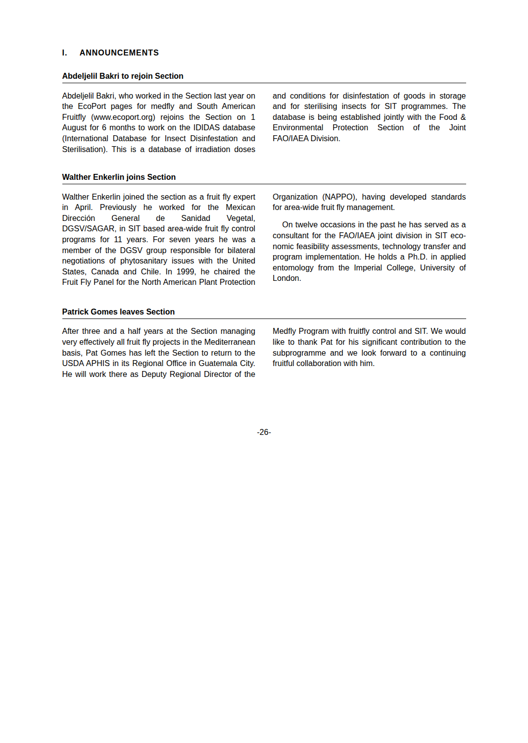I. ANNOUNCEMENTS
Abdeljelil Bakri to rejoin Section
Abdeljelil Bakri, who worked in the Section last year on the EcoPort pages for medfly and South American Fruitfly (www.ecoport.org) rejoins the Section on 1 August for 6 months to work on the IDIDAS database (International Database for Insect Disinfestation and Sterilisation). This is a database of irradiation doses and conditions for disinfestation of goods in storage and for sterilising insects for SIT programmes. The database is being established jointly with the Food & Environmental Protection Section of the Joint FAO/IAEA Division.
Walther Enkerlin joins Section
Walther Enkerlin joined the section as a fruit fly expert in April. Previously he worked for the Mexican Dirección General de Sanidad Vegetal, DGSV/SAGAR, in SIT based area-wide fruit fly control programs for 11 years. For seven years he was a member of the DGSV group responsible for bilateral negotiations of phytosanitary issues with the United States, Canada and Chile. In 1999, he chaired the Fruit Fly Panel for the North American Plant Protection Organization (NAPPO), having developed standards for area-wide fruit fly management.
On twelve occasions in the past he has served as a consultant for the FAO/IAEA joint division in SIT economic feasibility assessments, technology transfer and program implementation. He holds a Ph.D. in applied entomology from the Imperial College, University of London.
Patrick Gomes leaves Section
After three and a half years at the Section managing very effectively all fruit fly projects in the Mediterranean basis, Pat Gomes has left the Section to return to the USDA APHIS in its Regional Office in Guatemala City. He will work there as Deputy Regional Director of the Medfly Program with fruitfly control and SIT. We would like to thank Pat for his significant contribution to the subprogramme and we look forward to a continuing fruitful collaboration with him.
-26-